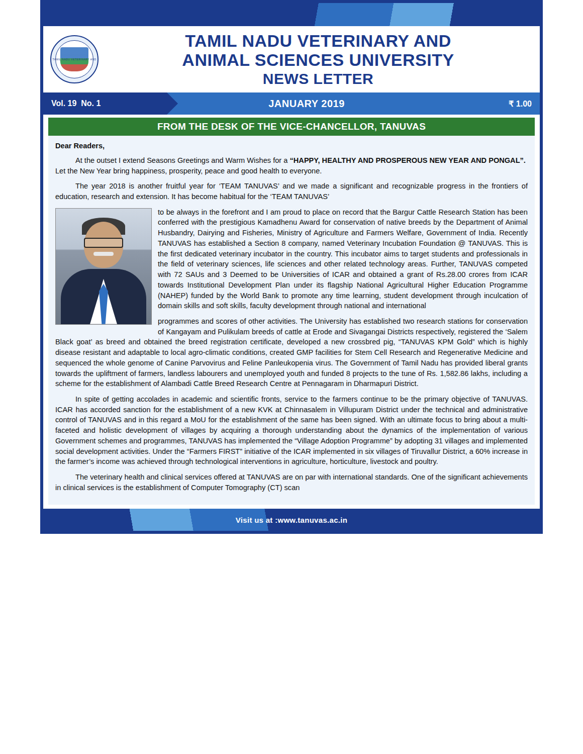TAMIL NADU VETERINARY AND ANIMAL SCIENCES UNIVERSITY
TAMIL NADU VETERINARY AND
ANIMAL SCIENCES UNIVERSITY
NEWS LETTER
Vol. 19 No. 1
JANUARY 2019
₹ 1.00
FROM THE DESK OF THE VICE-CHANCELLOR, TANUVAS
Dear Readers,
At the outset I extend Seasons Greetings and Warm Wishes for a “HAPPY, HEALTHY AND PROSPEROUS NEW YEAR AND PONGAL”. Let the New Year bring happiness, prosperity, peace and good health to everyone.
The year 2018 is another fruitful year for ‘TEAM TANUVAS’ and we made a significant and recognizable progress in the frontiers of education, research and extension. It has become habitual for the ‘TEAM TANUVAS’
to be always in the forefront and I am proud to place on record that the Bargur Cattle Research Station has been conferred with the prestigious Kamadhenu Award for conservation of native breeds by the Department of Animal Husbandry, Dairying and Fisheries, Ministry of Agriculture and Farmers Welfare, Government of India. Recently TANUVAS has established a Section 8 company, named Veterinary Incubation Foundation @ TANUVAS. This is the first dedicated veterinary incubator in the country. This incubator aims to target students and professionals in the field of veterinary sciences, life sciences and other related technology areas. Further, TANUVAS competed with 72 SAUs and 3 Deemed to be Universities of ICAR and obtained a grant of Rs.28.00 crores from ICAR towards Institutional Development Plan under its flagship National Agricultural Higher Education Programme (NAHEP) funded by the World Bank to promote any time learning, student development through inculcation of domain skills and soft skills, faculty development through national and international
programmes and scores of other activities. The University has established two research stations for conservation of Kangayam and Pulikulam breeds of cattle at Erode and Sivagangai Districts respectively, registered the ‘Salem Black goat’ as breed and obtained the breed registration certificate, developed a new crossbred pig, “TANUVAS KPM Gold” which is highly disease resistant and adaptable to local agro-climatic conditions, created GMP facilities for Stem Cell Research and Regenerative Medicine and sequenced the whole genome of Canine Parvovirus and Feline Panleukopenia virus. The Government of Tamil Nadu has provided liberal grants towards the upliftment of farmers, landless labourers and unemployed youth and funded 8 projects to the tune of Rs. 1,582.86 lakhs, including a scheme for the establishment of Alambadi Cattle Breed Research Centre at Pennagaram in Dharmapuri District.
In spite of getting accolades in academic and scientific fronts, service to the farmers continue to be the primary objective of TANUVAS. ICAR has accorded sanction for the establishment of a new KVK at Chinnasalem in Villupuram District under the technical and administrative control of TANUVAS and in this regard a MoU for the establishment of the same has been signed. With an ultimate focus to bring about a multi-faceted and holistic development of villages by acquiring a thorough understanding about the dynamics of the implementation of various Government schemes and programmes, TANUVAS has implemented the “Village Adoption Programme” by adopting 31 villages and implemented social development activities. Under the “Farmers FIRST” initiative of the ICAR implemented in six villages of Tiruvallur District, a 60% increase in the farmer’s income was achieved through technological interventions in agriculture, horticulture, livestock and poultry.
The veterinary health and clinical services offered at TANUVAS are on par with international standards. One of the significant achievements in clinical services is the establishment of Computer Tomography (CT) scan
Visit us at : www.tanuvas.ac.in